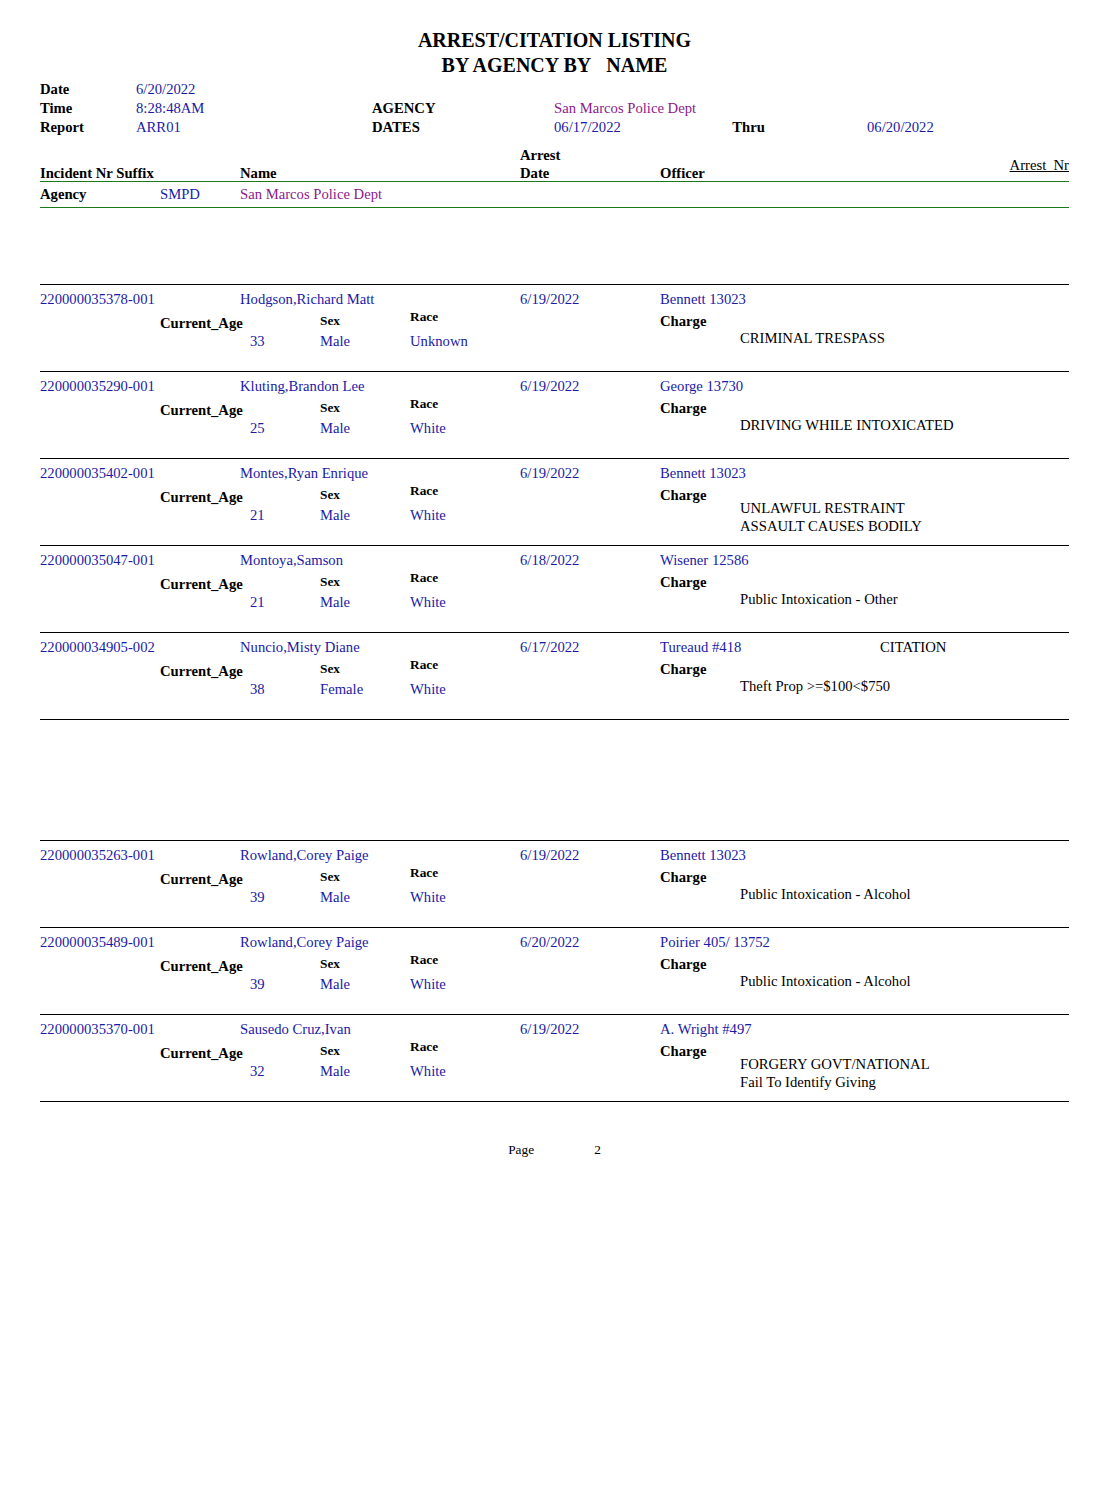ARREST/CITATION LISTING
BY AGENCY BY NAME
| Date | 6/20/2022 | | | | |
| Time | 8:28:48AM | AGENCY | San Marcos Police Dept |
| Report | ARR01 | DATES | 06/17/2022 | Thru | 06/20/2022 |
Incident Nr Suffix Name Arrest Date Officer Arrest_Nr
Agency SMPD San Marcos Police Dept
220000035378-001 Hodgson,Richard Matt 6/19/2022 Bennett 13023 Current_Age Sex Race Charge 33 Male Unknown
CRIMINAL TRESPASS
220000035290-001 Kluting,Brandon Lee 6/19/2022 George 13730 Current_Age Sex Race Charge 25 Male White
DRIVING WHILE INTOXICATED
220000035402-001 Montes,Ryan Enrique 6/19/2022 Bennett 13023 Current_Age Sex Race Charge 21 Male White
UNLAWFUL RESTRAINT
ASSAULT CAUSES BODILY
220000035047-001 Montoya,Samson 6/18/2022 Wisener 12586 Current_Age Sex Race Charge 21 Male White
Public Intoxication - Other
220000034905-002 Nuncio,Misty Diane 6/17/2022 Tureaud #418 CITATION Current_Age Sex Race Charge 38 Female White
Theft Prop >=$100<$750
220000035263-001 Rowland,Corey Paige 6/19/2022 Bennett 13023 Current_Age Sex Race Charge 39 Male White
Public Intoxication - Alcohol
220000035489-001 Rowland,Corey Paige 6/20/2022 Poirier 405/ 13752 Current_Age Sex Race Charge 39 Male White
Public Intoxication - Alcohol
220000035370-001 Sausedo Cruz,Ivan 6/19/2022 A. Wright #497 Current_Age Sex Race Charge 32 Male White
FORGERY GOVT/NATIONAL
Fail To Identify Giving
Page 2